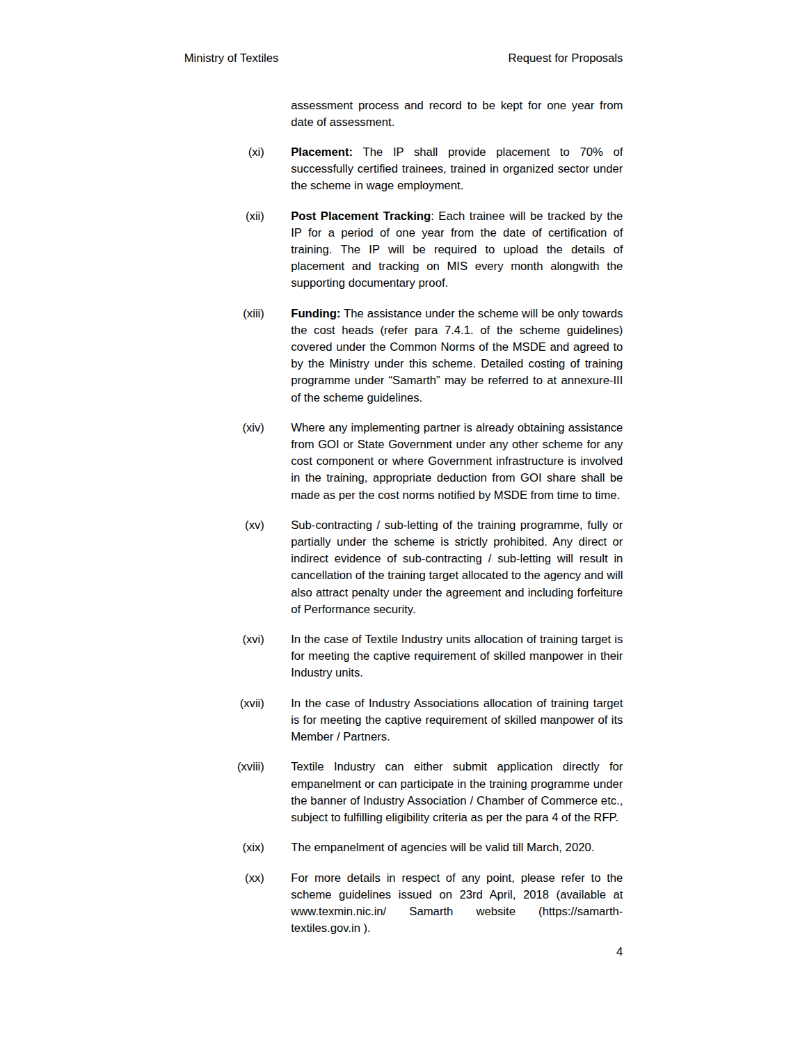Ministry of Textiles
Request for Proposals
assessment process and record to be kept for one year from date of assessment.
(xi) Placement: The IP shall provide placement to 70% of successfully certified trainees, trained in organized sector under the scheme in wage employment.
(xii) Post Placement Tracking: Each trainee will be tracked by the IP for a period of one year from the date of certification of training. The IP will be required to upload the details of placement and tracking on MIS every month alongwith the supporting documentary proof.
(xiii) Funding: The assistance under the scheme will be only towards the cost heads (refer para 7.4.1. of the scheme guidelines) covered under the Common Norms of the MSDE and agreed to by the Ministry under this scheme. Detailed costing of training programme under “Samarth” may be referred to at annexure-III of the scheme guidelines.
(xiv) Where any implementing partner is already obtaining assistance from GOI or State Government under any other scheme for any cost component or where Government infrastructure is involved in the training, appropriate deduction from GOI share shall be made as per the cost norms notified by MSDE from time to time.
(xv) Sub-contracting / sub-letting of the training programme, fully or partially under the scheme is strictly prohibited. Any direct or indirect evidence of sub-contracting / sub-letting will result in cancellation of the training target allocated to the agency and will also attract penalty under the agreement and including forfeiture of Performance security.
(xvi) In the case of Textile Industry units allocation of training target is for meeting the captive requirement of skilled manpower in their Industry units.
(xvii) In the case of Industry Associations allocation of training target is for meeting the captive requirement of skilled manpower of its Member / Partners.
(xviii) Textile Industry can either submit application directly for empanelment or can participate in the training programme under the banner of Industry Association / Chamber of Commerce etc., subject to fulfilling eligibility criteria as per the para 4 of the RFP.
(xix) The empanelment of agencies will be valid till March, 2020.
(xx) For more details in respect of any point, please refer to the scheme guidelines issued on 23rd April, 2018 (available at www.texmin.nic.in/ Samarth website (https://samarth-textiles.gov.in ).
4